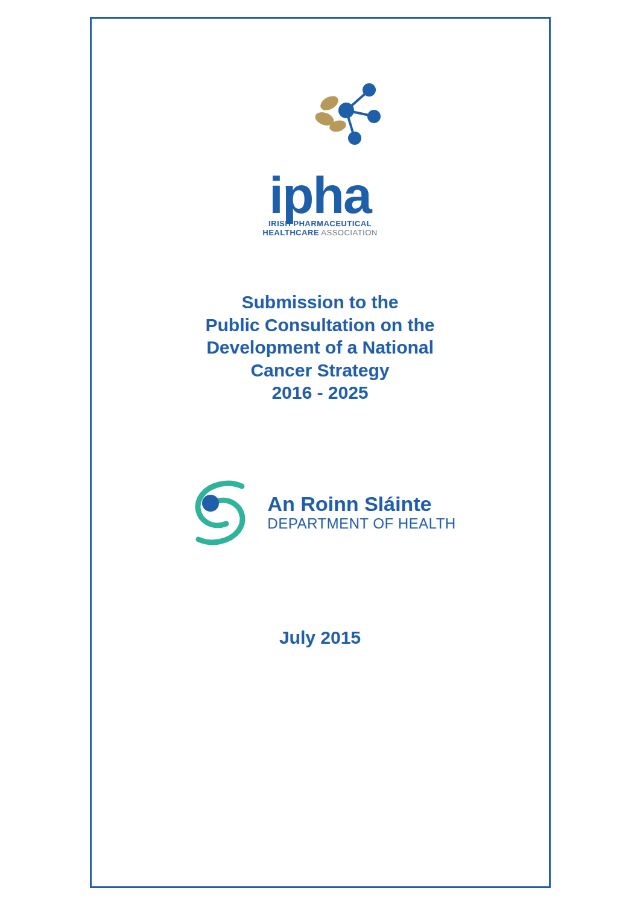ipha
IRISH PHARMACEUTICAL
HEALTHCARE ASSOCIATION
Submission to the
Public Consultation on the
Development of a National
Cancer Strategy
2016 - 2025
An Roinn Sláinte
DEPARTMENT OF HEALTH
July 2015